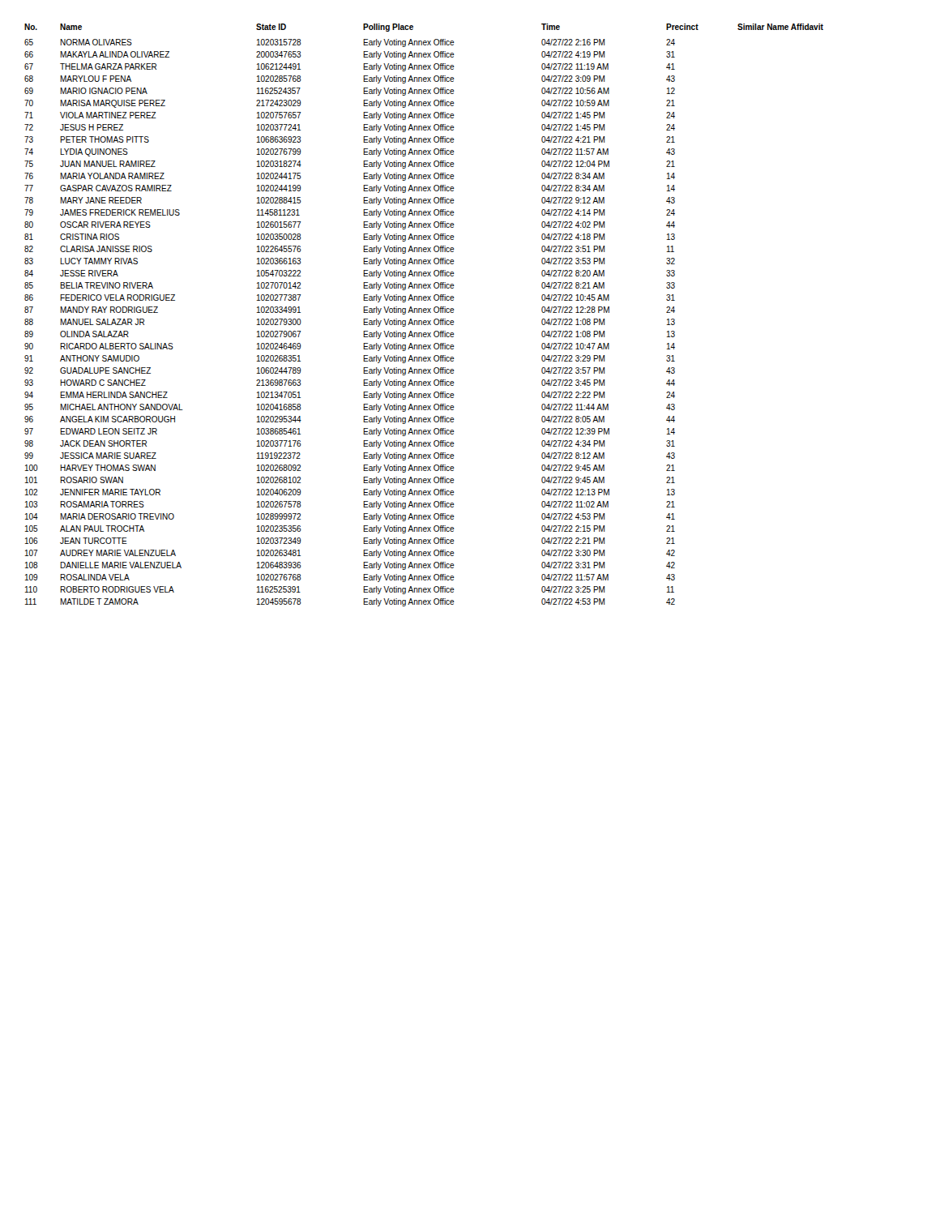| No. | Name | State ID | Polling Place | Time | Precinct | Similar Name Affidavit |
| --- | --- | --- | --- | --- | --- | --- |
| 65 | NORMA OLIVARES | 1020315728 | Early Voting Annex Office | 04/27/22 2:16 PM | 24 | |
| 66 | MAKAYLA ALINDA OLIVAREZ | 2000347653 | Early Voting Annex Office | 04/27/22 4:19 PM | 31 | |
| 67 | THELMA GARZA PARKER | 1062124491 | Early Voting Annex Office | 04/27/22 11:19 AM | 41 | |
| 68 | MARYLOU F PENA | 1020285768 | Early Voting Annex Office | 04/27/22 3:09 PM | 43 | |
| 69 | MARIO IGNACIO PENA | 1162524357 | Early Voting Annex Office | 04/27/22 10:56 AM | 12 | |
| 70 | MARISA MARQUISE PEREZ | 2172423029 | Early Voting Annex Office | 04/27/22 10:59 AM | 21 | |
| 71 | VIOLA MARTINEZ PEREZ | 1020757657 | Early Voting Annex Office | 04/27/22 1:45 PM | 24 | |
| 72 | JESUS H PEREZ | 1020377241 | Early Voting Annex Office | 04/27/22 1:45 PM | 24 | |
| 73 | PETER THOMAS PITTS | 1068636923 | Early Voting Annex Office | 04/27/22 4:21 PM | 21 | |
| 74 | LYDIA QUINONES | 1020276799 | Early Voting Annex Office | 04/27/22 11:57 AM | 43 | |
| 75 | JUAN MANUEL RAMIREZ | 1020318274 | Early Voting Annex Office | 04/27/22 12:04 PM | 21 | |
| 76 | MARIA YOLANDA RAMIREZ | 1020244175 | Early Voting Annex Office | 04/27/22 8:34 AM | 14 | |
| 77 | GASPAR CAVAZOS RAMIREZ | 1020244199 | Early Voting Annex Office | 04/27/22 8:34 AM | 14 | |
| 78 | MARY JANE REEDER | 1020288415 | Early Voting Annex Office | 04/27/22 9:12 AM | 43 | |
| 79 | JAMES FREDERICK REMELIUS | 1145811231 | Early Voting Annex Office | 04/27/22 4:14 PM | 24 | |
| 80 | OSCAR RIVERA REYES | 1026015677 | Early Voting Annex Office | 04/27/22 4:02 PM | 44 | |
| 81 | CRISTINA RIOS | 1020350028 | Early Voting Annex Office | 04/27/22 4:18 PM | 13 | |
| 82 | CLARISA JANISSE RIOS | 1022645576 | Early Voting Annex Office | 04/27/22 3:51 PM | 11 | |
| 83 | LUCY TAMMY RIVAS | 1020366163 | Early Voting Annex Office | 04/27/22 3:53 PM | 32 | |
| 84 | JESSE RIVERA | 1054703222 | Early Voting Annex Office | 04/27/22 8:20 AM | 33 | |
| 85 | BELIA TREVINO RIVERA | 1027070142 | Early Voting Annex Office | 04/27/22 8:21 AM | 33 | |
| 86 | FEDERICO VELA RODRIGUEZ | 1020277387 | Early Voting Annex Office | 04/27/22 10:45 AM | 31 | |
| 87 | MANDY RAY RODRIGUEZ | 1020334991 | Early Voting Annex Office | 04/27/22 12:28 PM | 24 | |
| 88 | MANUEL SALAZAR JR | 1020279300 | Early Voting Annex Office | 04/27/22 1:08 PM | 13 | |
| 89 | OLINDA SALAZAR | 1020279067 | Early Voting Annex Office | 04/27/22 1:08 PM | 13 | |
| 90 | RICARDO ALBERTO SALINAS | 1020246469 | Early Voting Annex Office | 04/27/22 10:47 AM | 14 | |
| 91 | ANTHONY SAMUDIO | 1020268351 | Early Voting Annex Office | 04/27/22 3:29 PM | 31 | |
| 92 | GUADALUPE SANCHEZ | 1060244789 | Early Voting Annex Office | 04/27/22 3:57 PM | 43 | |
| 93 | HOWARD C SANCHEZ | 2136987663 | Early Voting Annex Office | 04/27/22 3:45 PM | 44 | |
| 94 | EMMA HERLINDA SANCHEZ | 1021347051 | Early Voting Annex Office | 04/27/22 2:22 PM | 24 | |
| 95 | MICHAEL ANTHONY SANDOVAL | 1020416858 | Early Voting Annex Office | 04/27/22 11:44 AM | 43 | |
| 96 | ANGELA KIM SCARBOROUGH | 1020295344 | Early Voting Annex Office | 04/27/22 8:05 AM | 44 | |
| 97 | EDWARD LEON SEITZ JR | 1038685461 | Early Voting Annex Office | 04/27/22 12:39 PM | 14 | |
| 98 | JACK DEAN SHORTER | 1020377176 | Early Voting Annex Office | 04/27/22 4:34 PM | 31 | |
| 99 | JESSICA MARIE SUAREZ | 1191922372 | Early Voting Annex Office | 04/27/22 8:12 AM | 43 | |
| 100 | HARVEY THOMAS SWAN | 1020268092 | Early Voting Annex Office | 04/27/22 9:45 AM | 21 | |
| 101 | ROSARIO SWAN | 1020268102 | Early Voting Annex Office | 04/27/22 9:45 AM | 21 | |
| 102 | JENNIFER MARIE TAYLOR | 1020406209 | Early Voting Annex Office | 04/27/22 12:13 PM | 13 | |
| 103 | ROSAMARIA TORRES | 1020267578 | Early Voting Annex Office | 04/27/22 11:02 AM | 21 | |
| 104 | MARIA DEROSARIO TREVINO | 1028999972 | Early Voting Annex Office | 04/27/22 4:53 PM | 41 | |
| 105 | ALAN PAUL TROCHTA | 1020235356 | Early Voting Annex Office | 04/27/22 2:15 PM | 21 | |
| 106 | JEAN TURCOTTE | 1020372349 | Early Voting Annex Office | 04/27/22 2:21 PM | 21 | |
| 107 | AUDREY MARIE VALENZUELA | 1020263481 | Early Voting Annex Office | 04/27/22 3:30 PM | 42 | |
| 108 | DANIELLE MARIE VALENZUELA | 1206483936 | Early Voting Annex Office | 04/27/22 3:31 PM | 42 | |
| 109 | ROSALINDA VELA | 1020276768 | Early Voting Annex Office | 04/27/22 11:57 AM | 43 | |
| 110 | ROBERTO RODRIGUES VELA | 1162525391 | Early Voting Annex Office | 04/27/22 3:25 PM | 11 | |
| 111 | MATILDE T ZAMORA | 1204595678 | Early Voting Annex Office | 04/27/22 4:53 PM | 42 | |